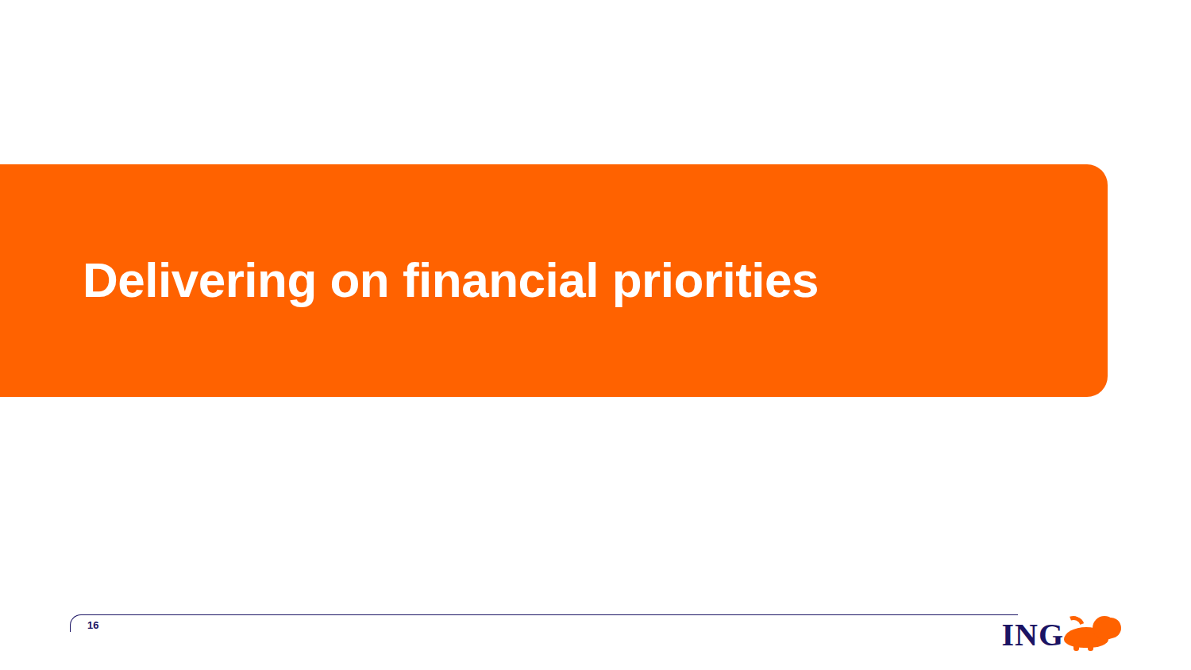Delivering on financial priorities
16
ING